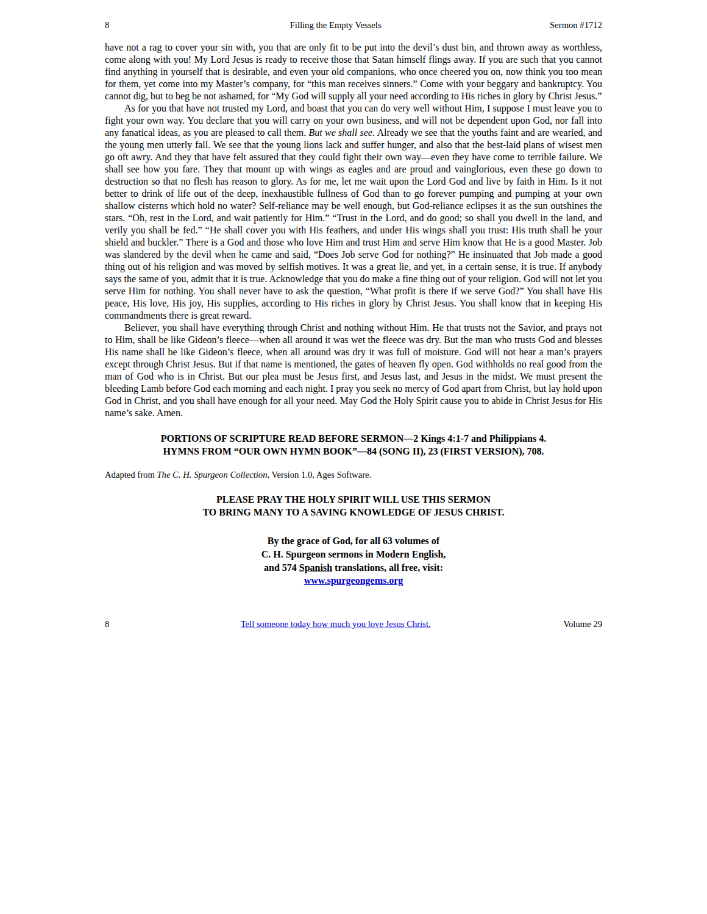8
Filling the Empty Vessels
Sermon #1712
have not a rag to cover your sin with, you that are only fit to be put into the devil’s dust bin, and thrown away as worthless, come along with you! My Lord Jesus is ready to receive those that Satan himself flings away. If you are such that you cannot find anything in yourself that is desirable, and even your old companions, who once cheered you on, now think you too mean for them, yet come into my Master’s company, for “this man receives sinners.” Come with your beggary and bankruptcy. You cannot dig, but to beg be not ashamed, for “My God will supply all your need according to His riches in glory by Christ Jesus.”
As for you that have not trusted my Lord, and boast that you can do very well without Him, I suppose I must leave you to fight your own way. You declare that you will carry on your own business, and will not be dependent upon God, nor fall into any fanatical ideas, as you are pleased to call them. But we shall see. Already we see that the youths faint and are wearied, and the young men utterly fall. We see that the young lions lack and suffer hunger, and also that the best-laid plans of wisest men go oft awry. And they that have felt assured that they could fight their own way—even they have come to terrible failure. We shall see how you fare. They that mount up with wings as eagles and are proud and vainglorious, even these go down to destruction so that no flesh has reason to glory. As for me, let me wait upon the Lord God and live by faith in Him. Is it not better to drink of life out of the deep, inexhaustible fullness of God than to go forever pumping and pumping at your own shallow cisterns which hold no water? Self-reliance may be well enough, but God-reliance eclipses it as the sun outshines the stars. “Oh, rest in the Lord, and wait patiently for Him.” “Trust in the Lord, and do good; so shall you dwell in the land, and verily you shall be fed.” “He shall cover you with His feathers, and under His wings shall you trust: His truth shall be your shield and buckler.” There is a God and those who love Him and trust Him and serve Him know that He is a good Master. Job was slandered by the devil when he came and said, “Does Job serve God for nothing?” He insinuated that Job made a good thing out of his religion and was moved by selfish motives. It was a great lie, and yet, in a certain sense, it is true. If anybody says the same of you, admit that it is true. Acknowledge that you do make a fine thing out of your religion. God will not let you serve Him for nothing. You shall never have to ask the question, “What profit is there if we serve God?” You shall have His peace, His love, His joy, His supplies, according to His riches in glory by Christ Jesus. You shall know that in keeping His commandments there is great reward.
Believer, you shall have everything through Christ and nothing without Him. He that trusts not the Savior, and prays not to Him, shall be like Gideon’s fleece—when all around it was wet the fleece was dry. But the man who trusts God and blesses His name shall be like Gideon’s fleece, when all around was dry it was full of moisture. God will not hear a man’s prayers except through Christ Jesus. But if that name is mentioned, the gates of heaven fly open. God withholds no real good from the man of God who is in Christ. But our plea must be Jesus first, and Jesus last, and Jesus in the midst. We must present the bleeding Lamb before God each morning and each night. I pray you seek no mercy of God apart from Christ, but lay hold upon God in Christ, and you shall have enough for all your need. May God the Holy Spirit cause you to abide in Christ Jesus for His name’s sake. Amen.
PORTIONS OF SCRIPTURE READ BEFORE SERMON—2 Kings 4:1-7 and Philippians 4.
HYMNS FROM “OUR OWN HYMN BOOK”—84 (SONG II), 23 (FIRST VERSION), 708.
Adapted from The C. H. Spurgeon Collection, Version 1.0, Ages Software.
PLEASE PRAY THE HOLY SPIRIT WILL USE THIS SERMON
TO BRING MANY TO A SAVING KNOWLEDGE OF JESUS CHRIST.
By the grace of God, for all 63 volumes of
C. H. Spurgeon sermons in Modern English,
and 574 Spanish translations, all free, visit:
www.spurgeongems.org
8
Tell someone today how much you love Jesus Christ.
Volume 29